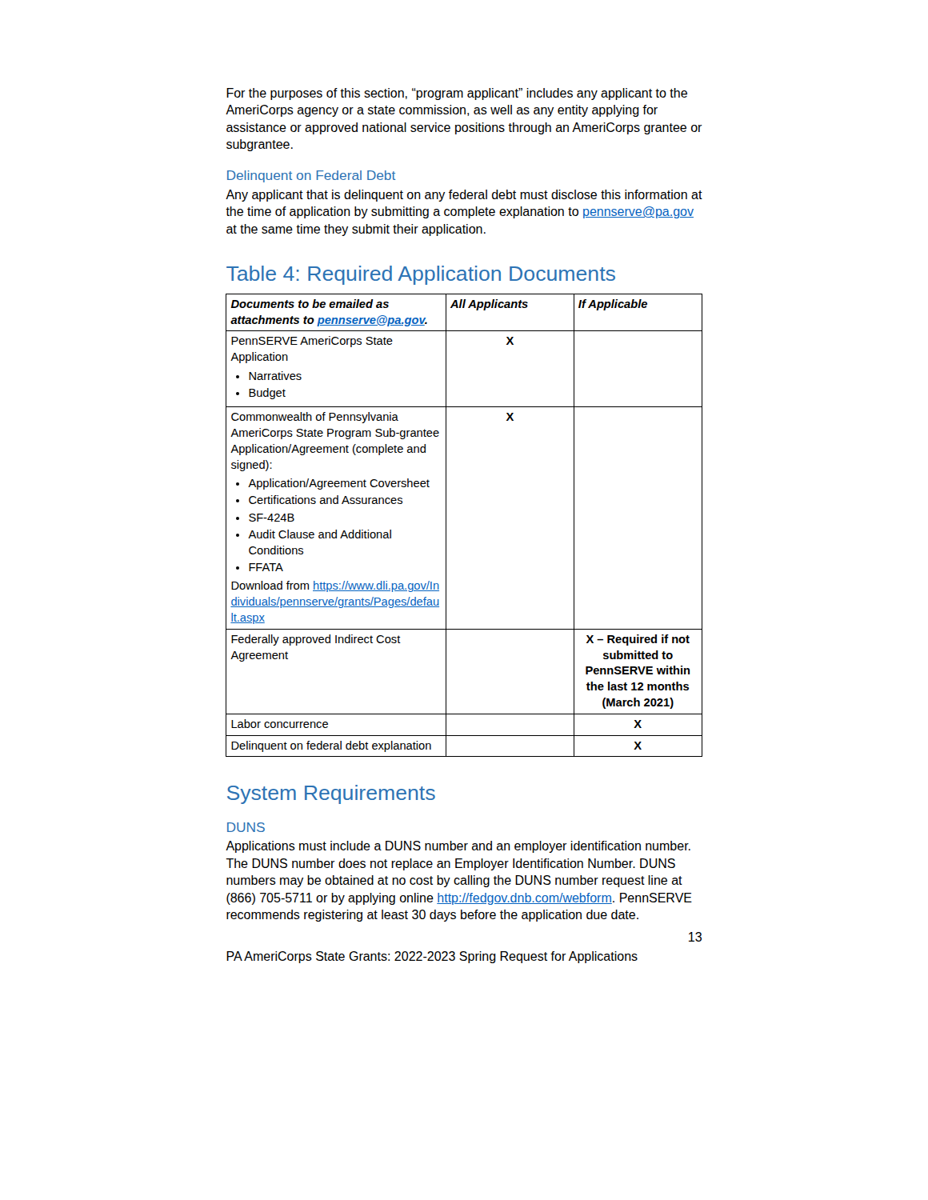For the purposes of this section, “program applicant” includes any applicant to the AmeriCorps agency or a state commission, as well as any entity applying for assistance or approved national service positions through an AmeriCorps grantee or subgrantee.
Delinquent on Federal Debt
Any applicant that is delinquent on any federal debt must disclose this information at the time of application by submitting a complete explanation to pennserve@pa.gov at the same time they submit their application.
Table 4: Required Application Documents
| Documents to be emailed as attachments to pennserve@pa.gov . | All Applicants | If Applicable |
| --- | --- | --- |
| PennSERVE AmeriCorps State Application Narratives Budget | X | |
| Commonwealth of Pennsylvania AmeriCorps State Program Sub-grantee Application/Agreement (complete and signed): Application/Agreement Coversheet Certifications and Assurances SF-424B Audit Clause and Additional Conditions FFATA Download from https://www.dli.pa.gov/Individuals/pennserve/grants/Pages/default.aspx | X | |
| Federally approved Indirect Cost Agreement | | X – Required if not submitted to PennSERVE within the last 12 months (March 2021) |
| Labor concurrence | | X |
| Delinquent on federal debt explanation | | X |
System Requirements
DUNS
Applications must include a DUNS number and an employer identification number. The DUNS number does not replace an Employer Identification Number. DUNS numbers may be obtained at no cost by calling the DUNS number request line at (866) 705-5711 or by applying online http://fedgov.dnb.com/webform. PennSERVE recommends registering at least 30 days before the application due date.
13
PA AmeriCorps State Grants: 2022-2023 Spring Request for Applications